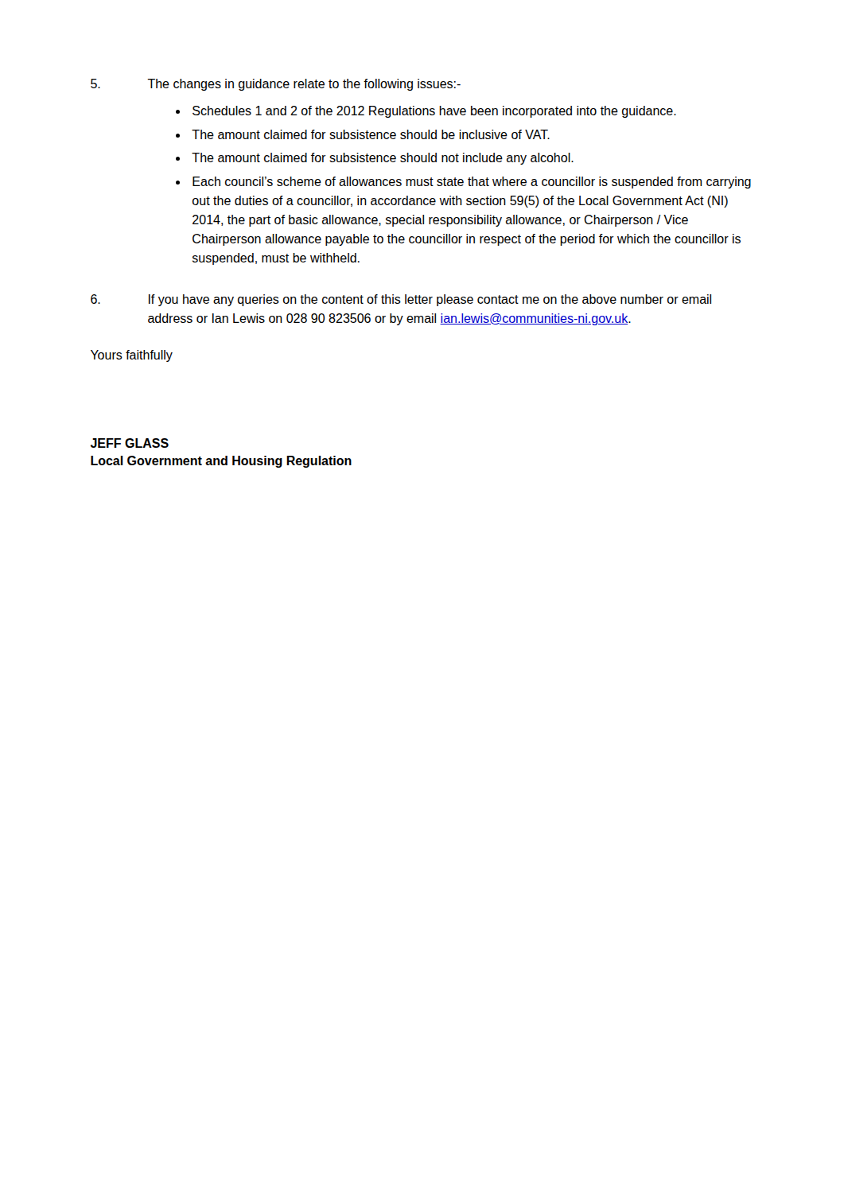5. The changes in guidance relate to the following issues:-
Schedules 1 and 2 of the 2012 Regulations have been incorporated into the guidance.
The amount claimed for subsistence should be inclusive of VAT.
The amount claimed for subsistence should not include any alcohol.
Each council’s scheme of allowances must state that where a councillor is suspended from carrying out the duties of a councillor, in accordance with section 59(5) of the Local Government Act (NI) 2014, the part of basic allowance, special responsibility allowance, or Chairperson / Vice Chairperson allowance payable to the councillor in respect of the period for which the councillor is suspended, must be withheld.
6. If you have any queries on the content of this letter please contact me on the above number or email address or Ian Lewis on 028 90 823506 or by email ian.lewis@communities-ni.gov.uk.
Yours faithfully
JEFF GLASS
Local Government and Housing Regulation